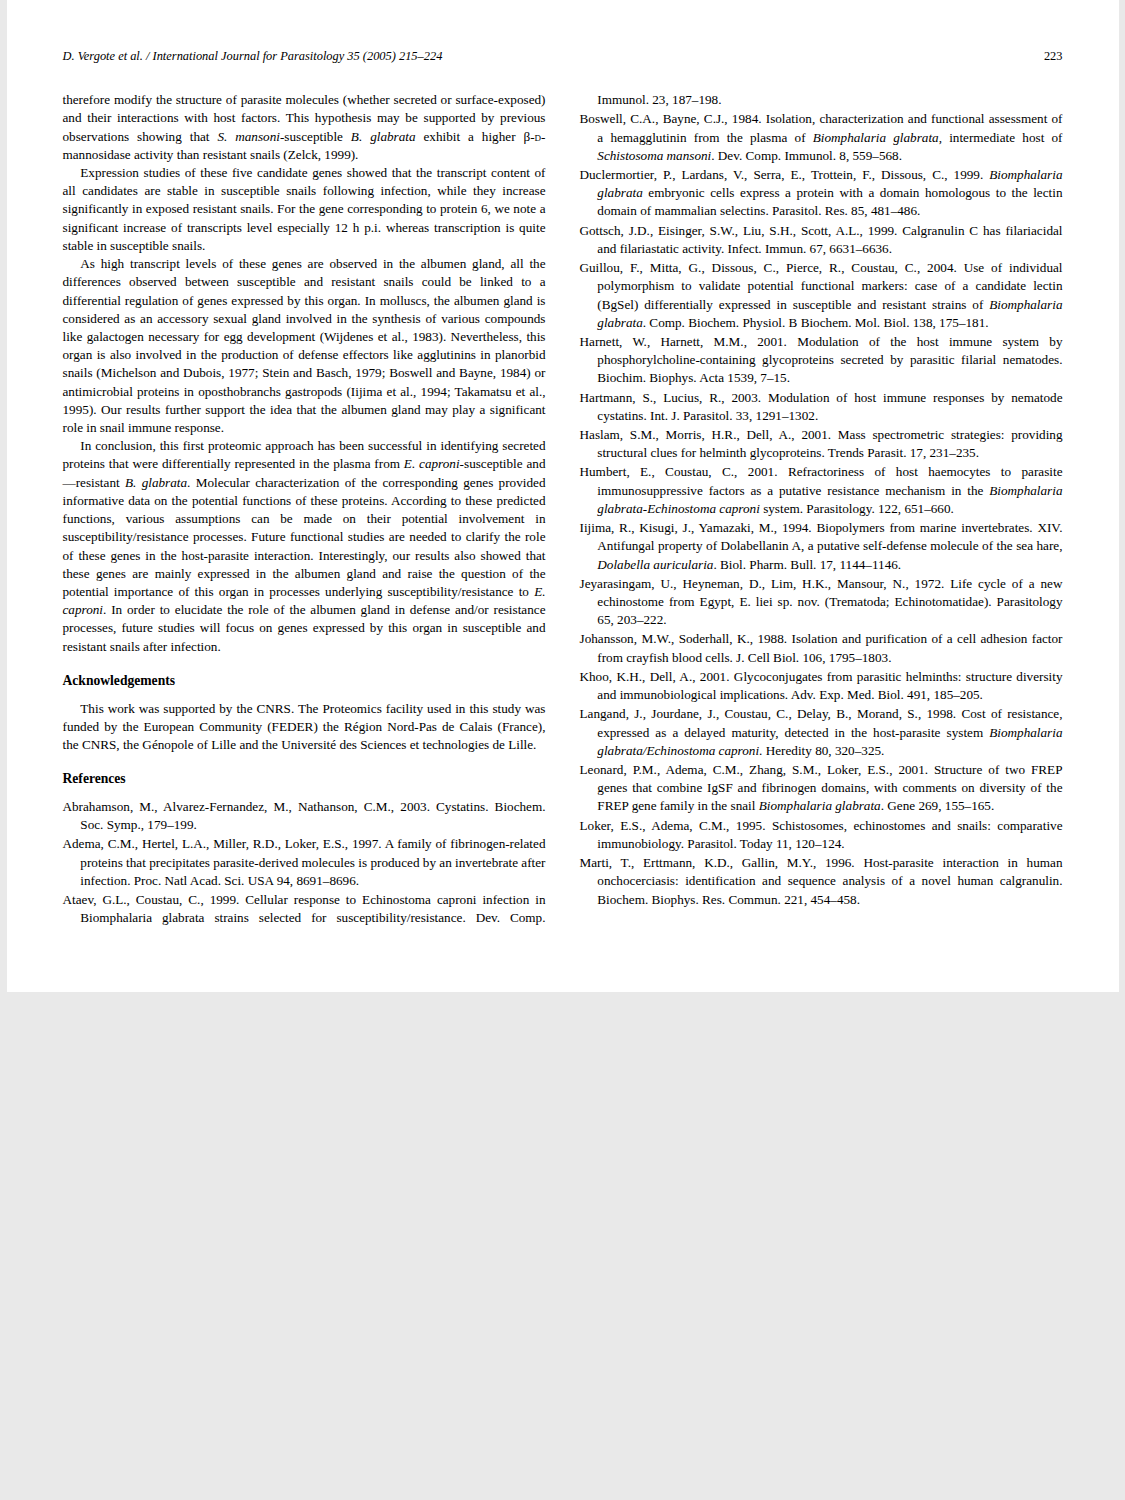D. Vergote et al. / International Journal for Parasitology 35 (2005) 215–224 223
therefore modify the structure of parasite molecules (whether secreted or surface-exposed) and their interactions with host factors. This hypothesis may be supported by previous observations showing that S. mansoni-susceptible B. glabrata exhibit a higher β-d-mannosidase activity than resistant snails (Zelck, 1999).
Expression studies of these five candidate genes showed that the transcript content of all candidates are stable in susceptible snails following infection, while they increase significantly in exposed resistant snails. For the gene corresponding to protein 6, we note a significant increase of transcripts level especially 12 h p.i. whereas transcription is quite stable in susceptible snails.
As high transcript levels of these genes are observed in the albumen gland, all the differences observed between susceptible and resistant snails could be linked to a differential regulation of genes expressed by this organ. In molluscs, the albumen gland is considered as an accessory sexual gland involved in the synthesis of various compounds like galactogen necessary for egg development (Wijdenes et al., 1983). Nevertheless, this organ is also involved in the production of defense effectors like agglutinins in planorbid snails (Michelson and Dubois, 1977; Stein and Basch, 1979; Boswell and Bayne, 1984) or antimicrobial proteins in oposthobranchs gastropods (Iijima et al., 1994; Takamatsu et al., 1995). Our results further support the idea that the albumen gland may play a significant role in snail immune response.
In conclusion, this first proteomic approach has been successful in identifying secreted proteins that were differentially represented in the plasma from E. caproni-susceptible and—resistant B. glabrata. Molecular characterization of the corresponding genes provided informative data on the potential functions of these proteins. According to these predicted functions, various assumptions can be made on their potential involvement in susceptibility/resistance processes. Future functional studies are needed to clarify the role of these genes in the host-parasite interaction. Interestingly, our results also showed that these genes are mainly expressed in the albumen gland and raise the question of the potential importance of this organ in processes underlying susceptibility/resistance to E. caproni. In order to elucidate the role of the albumen gland in defense and/or resistance processes, future studies will focus on genes expressed by this organ in susceptible and resistant snails after infection.
Acknowledgements
This work was supported by the CNRS. The Proteomics facility used in this study was funded by the European Community (FEDER) the Région Nord-Pas de Calais (France), the CNRS, the Génopole of Lille and the Université des Sciences et technologies de Lille.
References
Abrahamson, M., Alvarez-Fernandez, M., Nathanson, C.M., 2003. Cystatins. Biochem. Soc. Symp., 179–199.
Adema, C.M., Hertel, L.A., Miller, R.D., Loker, E.S., 1997. A family of fibrinogen-related proteins that precipitates parasite-derived molecules is produced by an invertebrate after infection. Proc. Natl Acad. Sci. USA 94, 8691–8696.
Ataev, G.L., Coustau, C., 1999. Cellular response to Echinostoma caproni infection in Biomphalaria glabrata strains selected for susceptibility/resistance. Dev. Comp. Immunol. 23, 187–198.
Boswell, C.A., Bayne, C.J., 1984. Isolation, characterization and functional assessment of a hemagglutinin from the plasma of Biomphalaria glabrata, intermediate host of Schistosoma mansoni. Dev. Comp. Immunol. 8, 559–568.
Duclermortier, P., Lardans, V., Serra, E., Trottein, F., Dissous, C., 1999. Biomphalaria glabrata embryonic cells express a protein with a domain homologous to the lectin domain of mammalian selectins. Parasitol. Res. 85, 481–486.
Gottsch, J.D., Eisinger, S.W., Liu, S.H., Scott, A.L., 1999. Calgranulin C has filariacidal and filariastatic activity. Infect. Immun. 67, 6631–6636.
Guillou, F., Mitta, G., Dissous, C., Pierce, R., Coustau, C., 2004. Use of individual polymorphism to validate potential functional markers: case of a candidate lectin (BgSel) differentially expressed in susceptible and resistant strains of Biomphalaria glabrata. Comp. Biochem. Physiol. B Biochem. Mol. Biol. 138, 175–181.
Harnett, W., Harnett, M.M., 2001. Modulation of the host immune system by phosphorylcholine-containing glycoproteins secreted by parasitic filarial nematodes. Biochim. Biophys. Acta 1539, 7–15.
Hartmann, S., Lucius, R., 2003. Modulation of host immune responses by nematode cystatins. Int. J. Parasitol. 33, 1291–1302.
Haslam, S.M., Morris, H.R., Dell, A., 2001. Mass spectrometric strategies: providing structural clues for helminth glycoproteins. Trends Parasit. 17, 231–235.
Humbert, E., Coustau, C., 2001. Refractoriness of host haemocytes to parasite immunosuppressive factors as a putative resistance mechanism in the Biomphalaria glabrata-Echinostoma caproni system. Parasitology. 122, 651–660.
Iijima, R., Kisugi, J., Yamazaki, M., 1994. Biopolymers from marine invertebrates. XIV. Antifungal property of Dolabellanin A, a putative self-defense molecule of the sea hare, Dolabella auricularia. Biol. Pharm. Bull. 17, 1144–1146.
Jeyarasingam, U., Heyneman, D., Lim, H.K., Mansour, N., 1972. Life cycle of a new echinostome from Egypt, E. liei sp. nov. (Trematoda; Echinotomatidae). Parasitology 65, 203–222.
Johansson, M.W., Soderhall, K., 1988. Isolation and purification of a cell adhesion factor from crayfish blood cells. J. Cell Biol. 106, 1795–1803.
Khoo, K.H., Dell, A., 2001. Glycoconjugates from parasitic helminths: structure diversity and immunobiological implications. Adv. Exp. Med. Biol. 491, 185–205.
Langand, J., Jourdane, J., Coustau, C., Delay, B., Morand, S., 1998. Cost of resistance, expressed as a delayed maturity, detected in the host-parasite system Biomphalaria glabrata/Echinostoma caproni. Heredity 80, 320–325.
Leonard, P.M., Adema, C.M., Zhang, S.M., Loker, E.S., 2001. Structure of two FREP genes that combine IgSF and fibrinogen domains, with comments on diversity of the FREP gene family in the snail Biomphalaria glabrata. Gene 269, 155–165.
Loker, E.S., Adema, C.M., 1995. Schistosomes, echinostomes and snails: comparative immunobiology. Parasitol. Today 11, 120–124.
Marti, T., Erttmann, K.D., Gallin, M.Y., 1996. Host-parasite interaction in human onchocerciasis: identification and sequence analysis of a novel human calgranulin. Biochem. Biophys. Res. Commun. 221, 454–458.